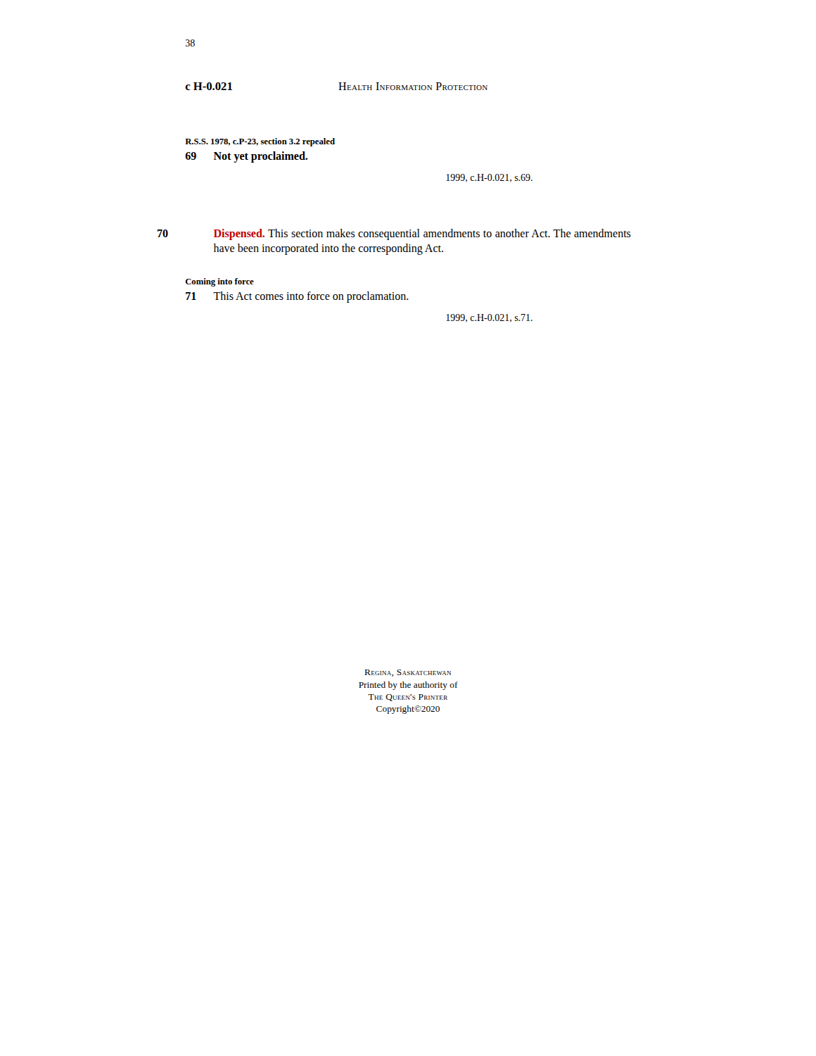38
c H-0.021
Health Information Protection
R.S.S. 1978, c.P-23, section 3.2 repealed
69 Not yet proclaimed.
1999, c.H-0.021, s.69.
70 Dispensed. This section makes consequential amendments to another Act. The amendments have been incorporated into the corresponding Act.
Coming into force
71 This Act comes into force on proclamation.
1999, c.H-0.021, s.71.
Regina, Saskatchewan
Printed by the authority of
The Queen's Printer
Copyright©2020